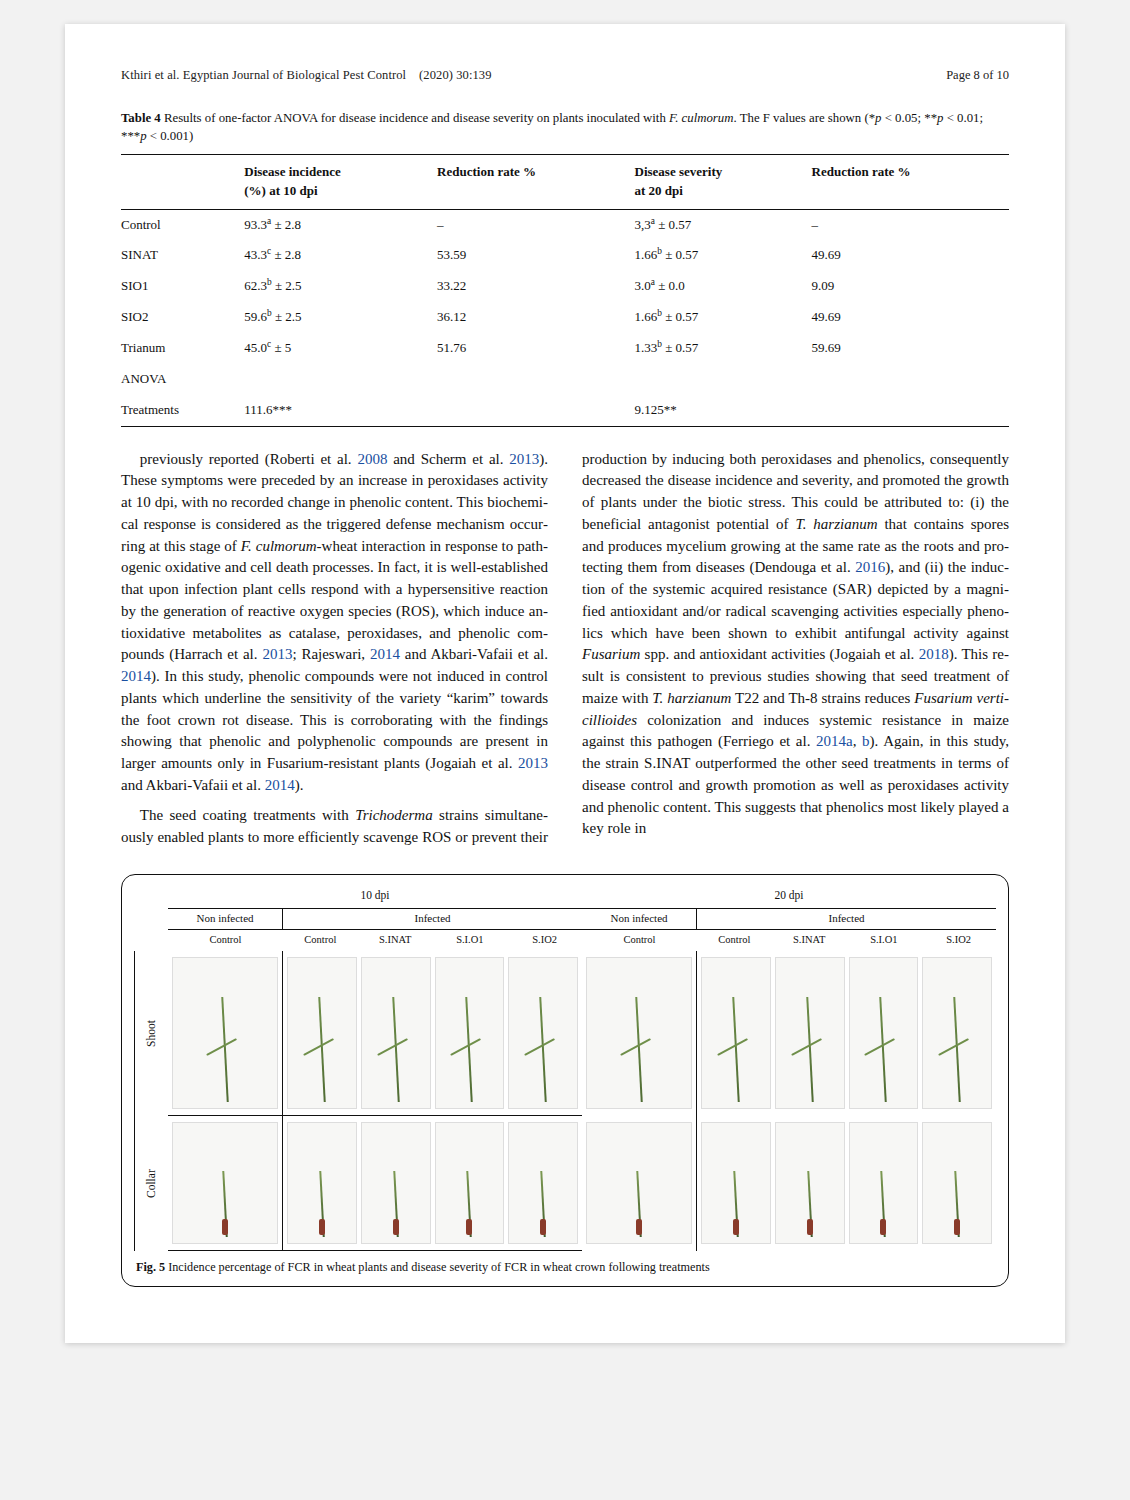Kthiri et al. Egyptian Journal of Biological Pest Control (2020) 30:139
Page 8 of 10
Table 4 Results of one-factor ANOVA for disease incidence and disease severity on plants inoculated with F. culmorum. The F values are shown (*p < 0.05; **p < 0.01; ***p < 0.001)
| | Disease incidence (%) at 10 dpi | Reduction rate % | Disease severity at 20 dpi | Reduction rate % |
| --- | --- | --- | --- | --- |
| Control | 93.3 a ± 2.8 | – | 3,3 a ± 0.57 | – |
| SINAT | 43.3 c ± 2.8 | 53.59 | 1.66 b ± 0.57 | 49.69 |
| SIO1 | 62.3 b ± 2.5 | 33.22 | 3.0 a ± 0.0 | 9.09 |
| SIO2 | 59.6 b ± 2.5 | 36.12 | 1.66 b ± 0.57 | 49.69 |
| Trianum | 45.0 c ± 5 | 51.76 | 1.33 b ± 0.57 | 59.69 |
| ANOVA | | | | |
| Treatments | 111.6*** | | 9.125** | |
previously reported (Roberti et al. 2008 and Scherm et al. 2013). These symptoms were preceded by an increase in peroxidases activity at 10 dpi, with no recorded change in phenolic content. This biochemical response is considered as the triggered defense mechanism occurring at this stage of F. culmorum-wheat interaction in response to pathogenic oxidative and cell death processes. In fact, it is well-established that upon infection plant cells respond with a hypersensitive reaction by the generation of reactive oxygen species (ROS), which induce antioxidative metabolites as catalase, peroxidases, and phenolic compounds (Harrach et al. 2013; Rajeswari, 2014 and Akbari-Vafaii et al. 2014). In this study, phenolic compounds were not induced in control plants which underline the sensitivity of the variety “karim” towards the foot crown rot disease. This is corroborating with the findings showing that phenolic and polyphenolic compounds are present in larger amounts only in Fusarium-resistant plants (Jogaiah et al. 2013 and Akbari-Vafaii et al. 2014).
The seed coating treatments with Trichoderma strains simultaneously enabled plants to more efficiently scavenge ROS or prevent their production by inducing both peroxidases and phenolics, consequently decreased the disease incidence and severity, and promoted the growth of plants under the biotic stress. This could be attributed to: (i) the beneficial antagonist potential of T. harzianum that contains spores and produces mycelium growing at the same rate as the roots and protecting them from diseases (Dendouga et al. 2016), and (ii) the induction of the systemic acquired resistance (SAR) depicted by a magnified antioxidant and/or radical scavenging activities especially phenolics which have been shown to exhibit antifungal activity against Fusarium spp. and antioxidant activities (Jogaiah et al. 2018). This result is consistent to previous studies showing that seed treatment of maize with T. harzianum T22 and Th-8 strains reduces Fusarium verticillioides colonization and induces systemic resistance in maize against this pathogen (Ferriego et al. 2014a, b). Again, in this study, the strain S.INAT outperformed the other seed treatments in terms of disease control and growth promotion as well as peroxidases activity and phenolic content. This suggests that phenolics most likely played a key role in
10 dpi
20 dpi
Non infected
Infected
Control
Control S.INAT S.I.O1 S.IO2
Non infected
Infected
Control
Control S.INAT S.I.O1 S.IO2
Shoot
Collar
Fig. 5 Incidence percentage of FCR in wheat plants and disease severity of FCR in wheat crown following treatments